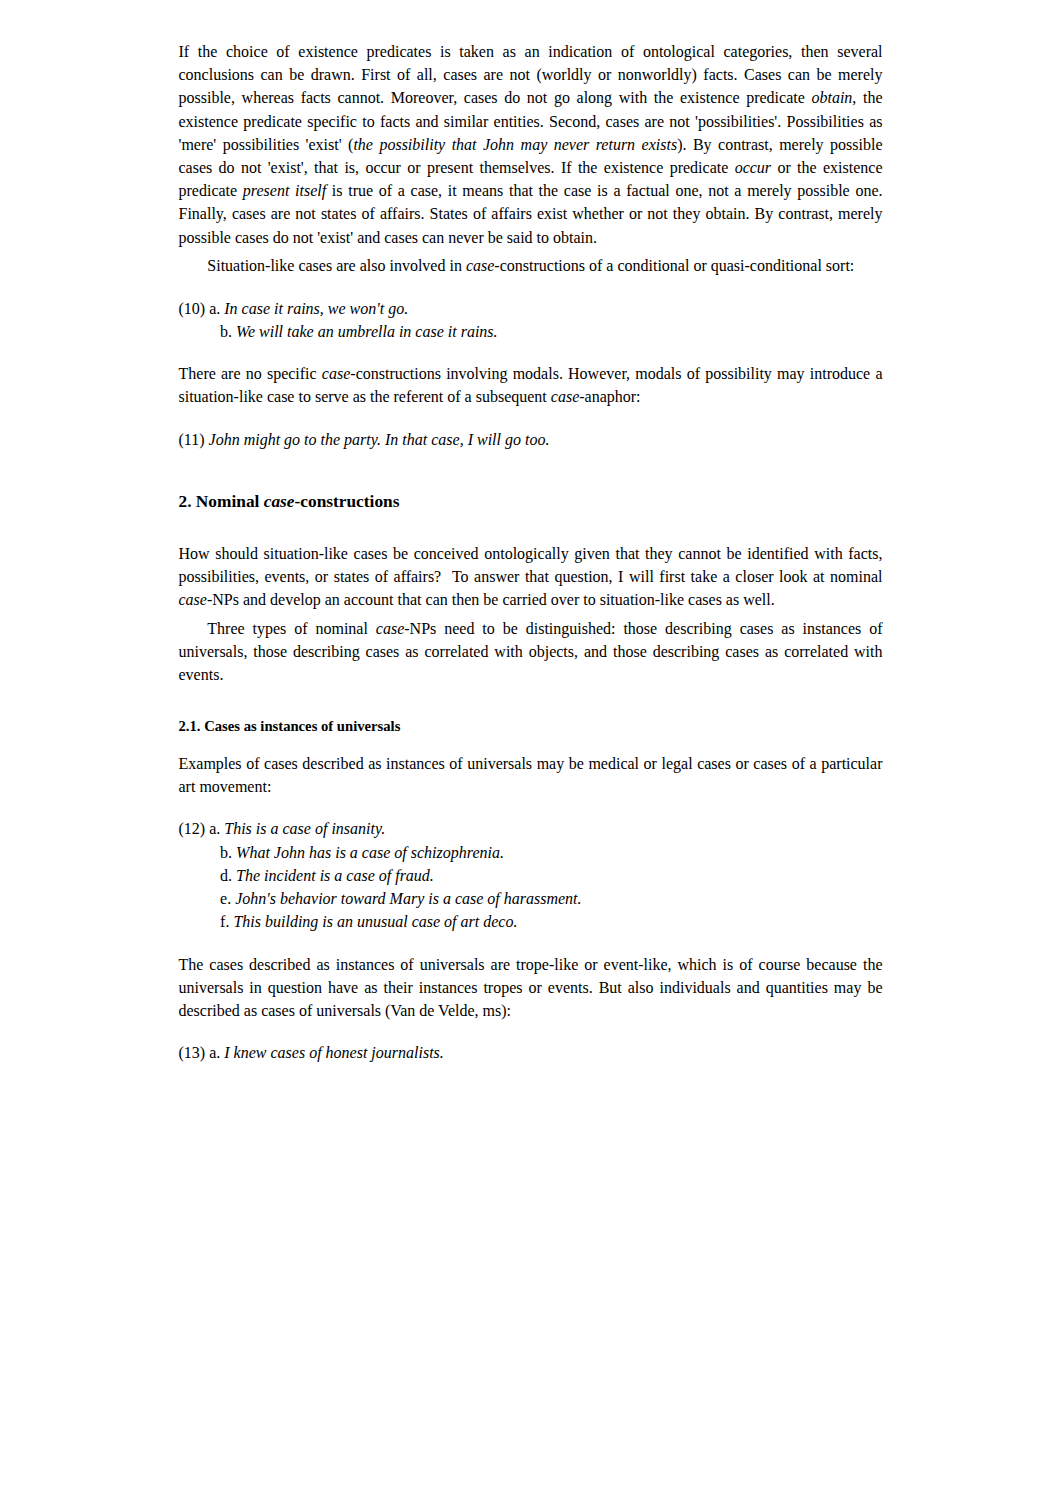If the choice of existence predicates is taken as an indication of ontological categories, then several conclusions can be drawn. First of all, cases are not (worldly or nonworldly) facts. Cases can be merely possible, whereas facts cannot. Moreover, cases do not go along with the existence predicate obtain, the existence predicate specific to facts and similar entities. Second, cases are not 'possibilities'. Possibilities as 'mere' possibilities 'exist' (the possibility that John may never return exists). By contrast, merely possible cases do not 'exist', that is, occur or present themselves. If the existence predicate occur or the existence predicate present itself is true of a case, it means that the case is a factual one, not a merely possible one. Finally, cases are not states of affairs. States of affairs exist whether or not they obtain. By contrast, merely possible cases do not 'exist' and cases can never be said to obtain.
Situation-like cases are also involved in case-constructions of a conditional or quasi-conditional sort:
(10) a. In case it rains, we won't go.
b. We will take an umbrella in case it rains.
There are no specific case-constructions involving modals. However, modals of possibility may introduce a situation-like case to serve as the referent of a subsequent case-anaphor:
(11) John might go to the party. In that case, I will go too.
2. Nominal case-constructions
How should situation-like cases be conceived ontologically given that they cannot be identified with facts, possibilities, events, or states of affairs? To answer that question, I will first take a closer look at nominal case-NPs and develop an account that can then be carried over to situation-like cases as well.
Three types of nominal case-NPs need to be distinguished: those describing cases as instances of universals, those describing cases as correlated with objects, and those describing cases as correlated with events.
2.1. Cases as instances of universals
Examples of cases described as instances of universals may be medical or legal cases or cases of a particular art movement:
(12) a. This is a case of insanity.
b. What John has is a case of schizophrenia.
d. The incident is a case of fraud.
e. John's behavior toward Mary is a case of harassment.
f. This building is an unusual case of art deco.
The cases described as instances of universals are trope-like or event-like, which is of course because the universals in question have as their instances tropes or events. But also individuals and quantities may be described as cases of universals (Van de Velde, ms):
(13) a. I knew cases of honest journalists.